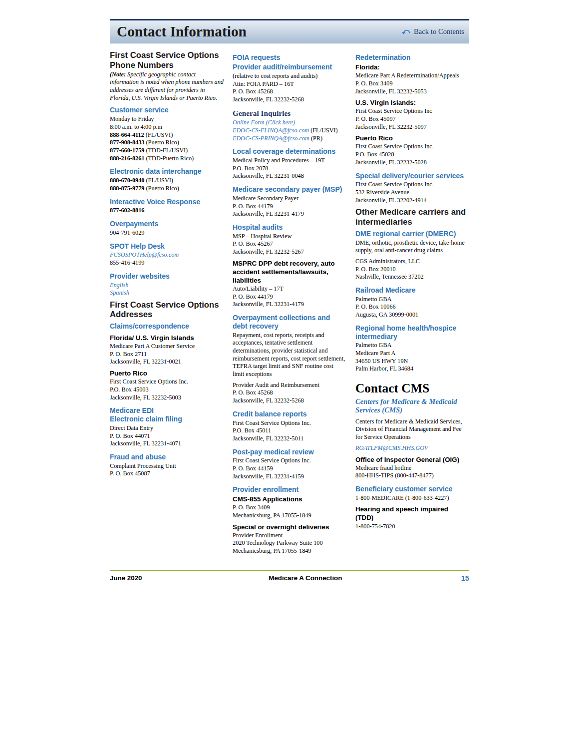Contact Information
⤺ Back to Contents
First Coast Service Options Phone Numbers
(Note: Specific geographic contact information is noted when phone numbers and addresses are different for providers in Florida, U.S. Virgin Islands or Puerto Rico.
Customer service
Monday to Friday
8:00 a.m. to 4:00 p.m
888-664-4112 (FL/USVI)
877-908-8433 (Puerto Rico)
877-660-1759 (TDD-FL/USVI)
888-216-8261 (TDD-Puerto Rico)
Electronic data interchange
888-670-0940 (FL/USVI)
888-875-9779 (Puerto Rico)
Interactive Voice Response
877-602-8816
Overpayments
904-791-6029
SPOT Help Desk
FCSOSPOTHelp@fcso.com
855-416-4199
Provider websites
English
Spanish
First Coast Service Options Addresses
Claims/correspondence
Florida/ U.S. Virgin Islands
Medicare Part A Customer Service
P. O. Box 2711
Jacksonville, FL 32231-0021
Puerto Rico
First Coast Service Options Inc.
P.O. Box 45003
Jacksonville, FL 32232-5003
Medicare EDI
Electronic claim filing
Direct Data Entry
P. O. Box 44071
Jacksonville, FL 32231-4071
Fraud and abuse
Complaint Processing Unit
P. O. Box 45087
FOIA requests
Provider audit/reimbursement
(relative to cost reports and audits)
Attn: FOIA PARD – 16T
P. O. Box 45268
Jacksonville, FL 32232-5268
General Inquiries
Online Form (Click here)
EDOC-CS-FLINQA@fcso.com (FL/USVI)
EDOC-CS-PRINQA@fcso.com (PR)
Local coverage determinations
Medical Policy and Procedures – 19T
P.O. Box 2078
Jacksonville, FL 32231-0048
Medicare secondary payer (MSP)
Medicare Secondary Payer
P. O. Box 44179
Jacksonville, FL 32231-4179
Hospital audits
MSP – Hospital Review
P. O. Box 45267
Jacksonville, FL 32232-5267
MSPRC DPP debt recovery, auto accident settlements/lawsuits, liabilities
Auto/Liability – 17T
P. O. Box 44179
Jacksonville, FL 32231-4179
Overpayment collections and debt recovery
Repayment, cost reports, receipts and acceptances, tentative settlement determinations, provider statistical and reimbursement reports, cost report settlement, TEFRA target limit and SNF routine cost limit exceptions
Provider Audit and Reimbursement
P. O. Box 45268
Jacksonville, FL 32232-5268
Credit balance reports
First Coast Service Options Inc.
P.O. Box 45011
Jacksonville, FL 32232-5011
Post-pay medical review
First Coast Service Options Inc.
P. O. Box 44159
Jacksonville, FL 32231-4159
Provider enrollment
CMS-855 Applications
P. O. Box 3409
Mechanicsburg, PA 17055-1849
Special or overnight deliveries
Provider Enrollment
2020 Technology Parkway Suite 100
Mechanicsburg, PA 17055-1849
Redetermination
Florida:
Medicare Part A Redetermination/Appeals
P. O. Box 3409
Jacksonville, FL 32232-5053
U.S. Virgin Islands:
First Coast Service Options Inc
P. O. Box 45097
Jacksonville, FL 32232-5097
Puerto Rico
First Coast Service Options Inc.
P.O. Box 45028
Jacksonville, FL 32232-5028
Special delivery/courier services
First Coast Service Options Inc.
532 Riverside Avenue
Jacksonville, FL 32202-4914
Other Medicare carriers and intermediaries
DME regional carrier (DMERC)
DME, orthotic, prosthetic device, take-home supply, oral anti-cancer drug claims
CGS Administrators, LLC
P. O. Box 20010
Nashville, Tennessee 37202
Railroad Medicare
Palmetto GBA
P. O. Box 10066
Augusta, GA 30999-0001
Regional home health/hospice intermediary
Palmetto GBA
Medicare Part A
34650 US HWY 19N
Palm Harbor, FL 34684
Contact CMS
Centers for Medicare & Medicaid Services (CMS)
Centers for Medicare & Medicaid Services, Division of Financial Management and Fee for Service Operations
ROATLFM@CMS.HHS.GOV
Office of Inspector General (OIG)
Medicare fraud hotline
800-HHS-TIPS (800-447-8477)
Beneficiary customer service
1-800-MEDICARE (1-800-633-4227)
Hearing and speech impaired (TDD)
1-800-754-7820
June 2020
Medicare A Connection
15